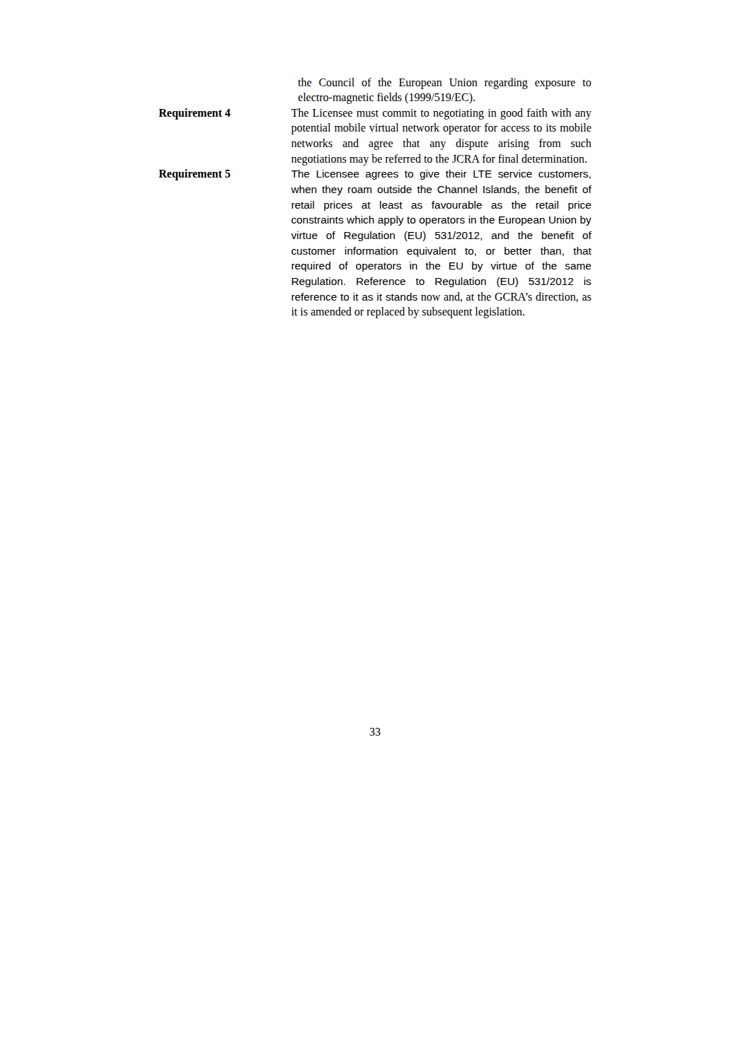the Council of the European Union regarding exposure to electro-magnetic fields (1999/519/EC).
Requirement 4
The Licensee must commit to negotiating in good faith with any potential mobile virtual network operator for access to its mobile networks and agree that any dispute arising from such negotiations may be referred to the JCRA for final determination.
Requirement 5
The Licensee agrees to give their LTE service customers, when they roam outside the Channel Islands, the benefit of retail prices at least as favourable as the retail price constraints which apply to operators in the European Union by virtue of Regulation (EU) 531/2012, and the benefit of customer information equivalent to, or better than, that required of operators in the EU by virtue of the same Regulation. Reference to Regulation (EU) 531/2012 is reference to it as it stands now and, at the GCRA’s direction, as it is amended or replaced by subsequent legislation.
33